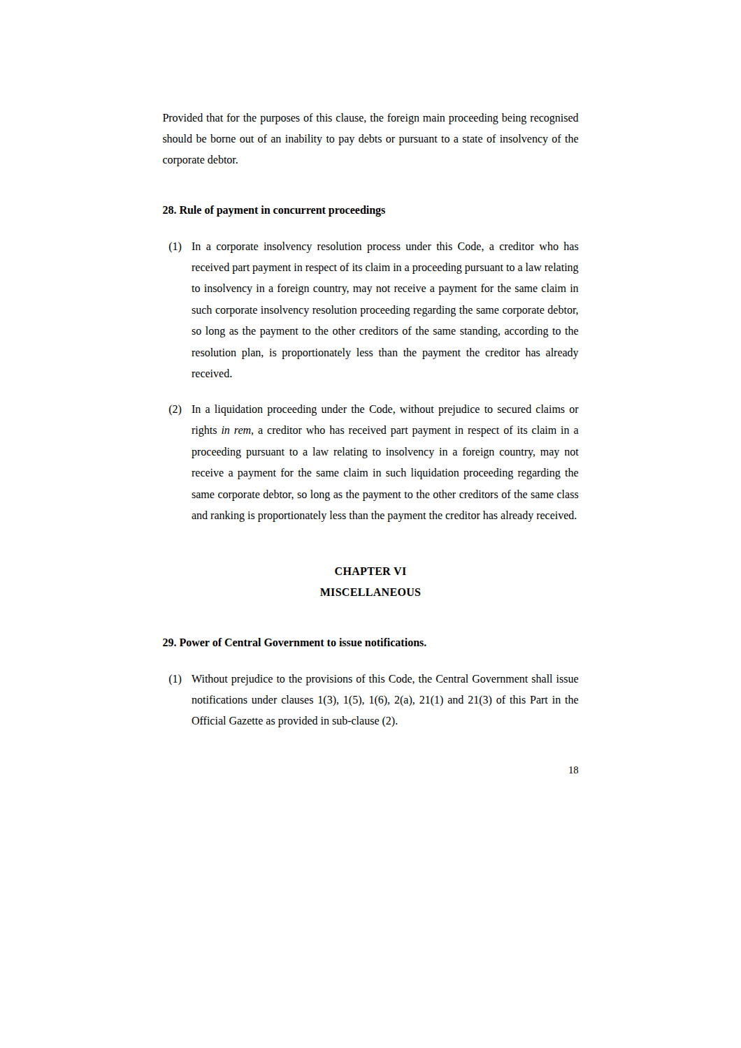Provided that for the purposes of this clause, the foreign main proceeding being recognised should be borne out of an inability to pay debts or pursuant to a state of insolvency of the corporate debtor.
28. Rule of payment in concurrent proceedings
(1) In a corporate insolvency resolution process under this Code, a creditor who has received part payment in respect of its claim in a proceeding pursuant to a law relating to insolvency in a foreign country, may not receive a payment for the same claim in such corporate insolvency resolution proceeding regarding the same corporate debtor, so long as the payment to the other creditors of the same standing, according to the resolution plan, is proportionately less than the payment the creditor has already received.
(2) In a liquidation proceeding under the Code, without prejudice to secured claims or rights in rem, a creditor who has received part payment in respect of its claim in a proceeding pursuant to a law relating to insolvency in a foreign country, may not receive a payment for the same claim in such liquidation proceeding regarding the same corporate debtor, so long as the payment to the other creditors of the same class and ranking is proportionately less than the payment the creditor has already received.
CHAPTER VI
MISCELLANEOUS
29. Power of Central Government to issue notifications.
(1) Without prejudice to the provisions of this Code, the Central Government shall issue notifications under clauses 1(3), 1(5), 1(6), 2(a), 21(1) and 21(3) of this Part in the Official Gazette as provided in sub-clause (2).
18